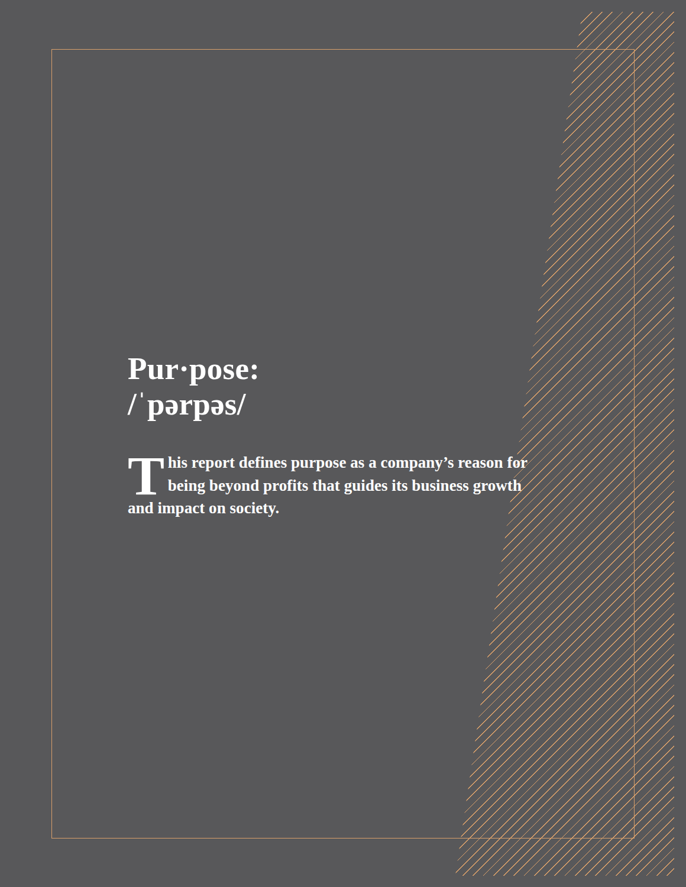Pur·pose: /ˈpərpəs/
This report defines purpose as a company’s reason for being beyond profits that guides its business growth and impact on society.